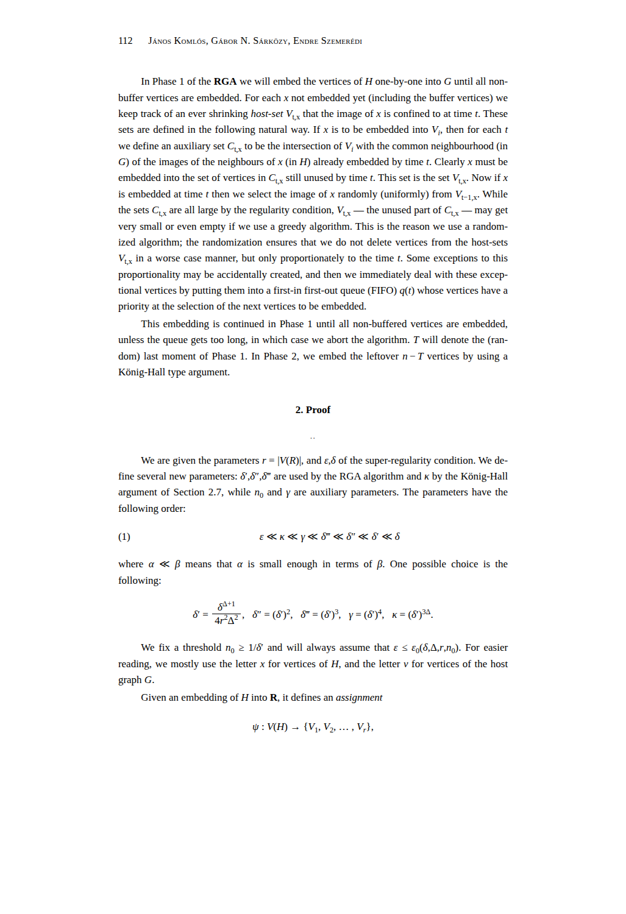112 János Komlós, Gábor N. Sárközy, Endre Szemerédi
In Phase 1 of the RGA we will embed the vertices of H one-by-one into G until all non-buffer vertices are embedded. For each x not embedded yet (including the buffer vertices) we keep track of an ever shrinking host-set Vt,x that the image of x is confined to at time t. These sets are defined in the following natural way. If x is to be embedded into Vi, then for each t we define an auxiliary set Ct,x to be the intersection of Vi with the common neighbourhood (in G) of the images of the neighbours of x (in H) already embedded by time t. Clearly x must be embedded into the set of vertices in Ct,x still unused by time t. This set is the set Vt,x. Now if x is embedded at time t then we select the image of x randomly (uniformly) from Vt−1,x. While the sets Ct,x are all large by the regularity condition, Vt,x — the unused part of Ct,x — may get very small or even empty if we use a greedy algorithm. This is the reason we use a randomized algorithm; the randomization ensures that we do not delete vertices from the host-sets Vt,x in a worse case manner, but only proportionately to the time t. Some exceptions to this proportionality may be accidentally created, and then we immediately deal with these exceptional vertices by putting them into a first-in first-out queue (FIFO) q(t) whose vertices have a priority at the selection of the next vertices to be embedded.
This embedding is continued in Phase 1 until all non-buffered vertices are embedded, unless the queue gets too long, in which case we abort the algorithm. T will denote the (random) last moment of Phase 1. In Phase 2, we embed the leftover n − T vertices by using a König-Hall type argument.
2. Proof
..
We are given the parameters r = |V(R)|, and ε,δ of the super-regularity condition. We define several new parameters: δ′,δ″,δ‴ are used by the RGA algorithm and κ by the König-Hall argument of Section 2.7, while n0 and γ are auxiliary parameters. The parameters have the following order:
(1)
ε ≪ κ ≪ γ ≪ δ‴ ≪ δ″ ≪ δ′ ≪ δ
where α ≪ β means that α is small enough in terms of β. One possible choice is the following:
δ′ = δΔ+14r2Δ2, δ″ = (δ′)2, δ‴ = (δ′)3, γ = (δ′)4, κ = (δ′)3Δ.
We fix a threshold n0 ≥ 1/δ′ and will always assume that ε ≤ ε0(δ,Δ,r,n0). For easier reading, we mostly use the letter x for vertices of H, and the letter v for vertices of the host graph G.
Given an embedding of H into R, it defines an assignment
ψ : V(H) → {V1, V2, … , Vr},